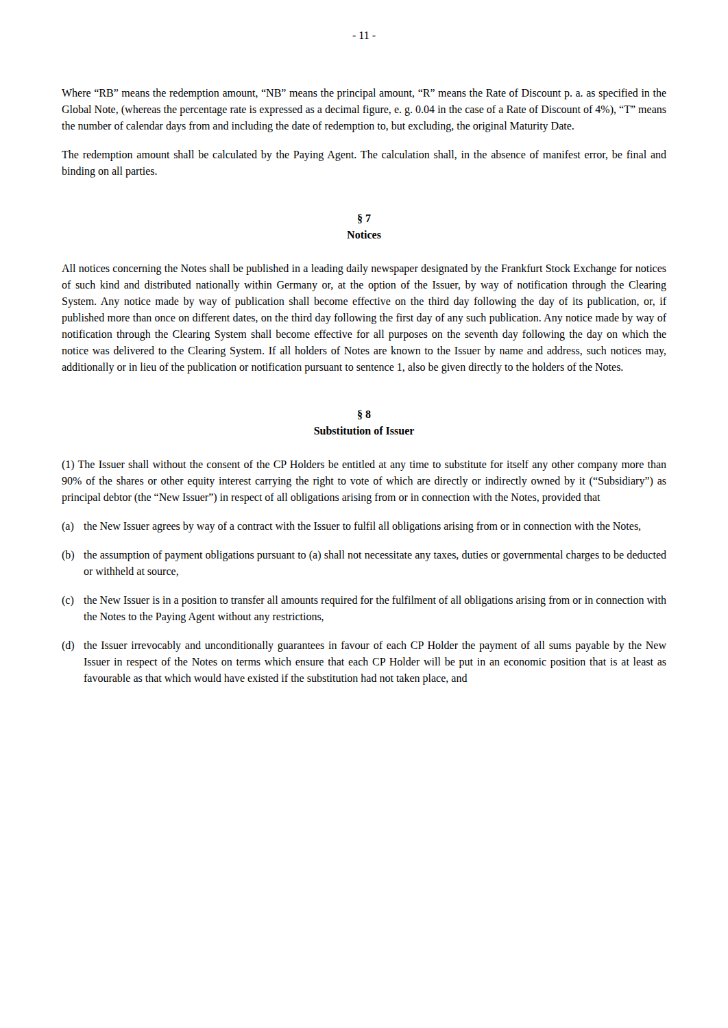- 11 -
Where “RB” means the redemption amount, “NB” means the principal amount, “R” means the Rate of Discount p. a. as specified in the Global Note, (whereas the percentage rate is expressed as a decimal figure, e. g. 0.04 in the case of a Rate of Discount of 4%), “T” means the number of calendar days from and including the date of redemption to, but excluding, the original Maturity Date.
The redemption amount shall be calculated by the Paying Agent. The calculation shall, in the absence of manifest error, be final and binding on all parties.
§ 7 Notices
All notices concerning the Notes shall be published in a leading daily newspaper designated by the Frankfurt Stock Exchange for notices of such kind and distributed nationally within Germany or, at the option of the Issuer, by way of notification through the Clearing System. Any notice made by way of publication shall become effective on the third day following the day of its publication, or, if published more than once on different dates, on the third day following the first day of any such publication. Any notice made by way of notification through the Clearing System shall become effective for all purposes on the seventh day following the day on which the notice was delivered to the Clearing System. If all holders of Notes are known to the Issuer by name and address, such notices may, additionally or in lieu of the publication or notification pursuant to sentence 1, also be given directly to the holders of the Notes.
§ 8 Substitution of Issuer
(1) The Issuer shall without the consent of the CP Holders be entitled at any time to substitute for itself any other company more than 90% of the shares or other equity interest carrying the right to vote of which are directly or indirectly owned by it (“Subsidiary”) as principal debtor (the “New Issuer”) in respect of all obligations arising from or in connection with the Notes, provided that
(a) the New Issuer agrees by way of a contract with the Issuer to fulfil all obligations arising from or in connection with the Notes,
(b) the assumption of payment obligations pursuant to (a) shall not necessitate any taxes, duties or governmental charges to be deducted or withheld at source,
(c) the New Issuer is in a position to transfer all amounts required for the fulfilment of all obligations arising from or in connection with the Notes to the Paying Agent without any restrictions,
(d) the Issuer irrevocably and unconditionally guarantees in favour of each CP Holder the payment of all sums payable by the New Issuer in respect of the Notes on terms which ensure that each CP Holder will be put in an economic position that is at least as favourable as that which would have existed if the substitution had not taken place, and